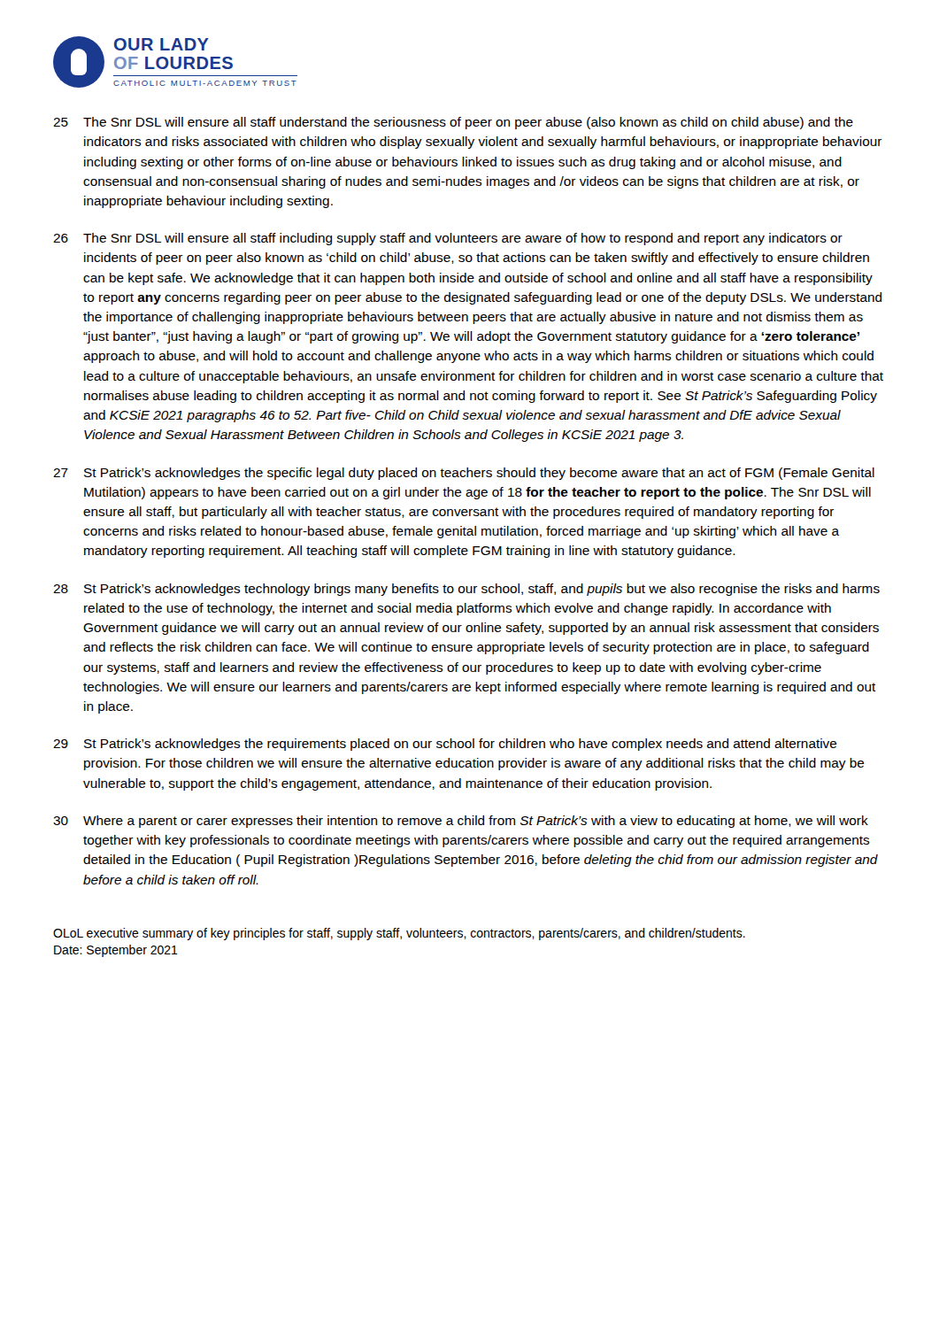OUR LADY
OF LOURDES
CATHOLIC MULTI-ACADEMY TRUST
25 The Snr DSL will ensure all staff understand the seriousness of peer on peer abuse (also known as child on child abuse) and the indicators and risks associated with children who display sexually violent and sexually harmful behaviours, or inappropriate behaviour including sexting or other forms of on-line abuse or behaviours linked to issues such as drug taking and or alcohol misuse, and consensual and non-consensual sharing of nudes and semi-nudes images and /or videos can be signs that children are at risk, or inappropriate behaviour including sexting.
26 The Snr DSL will ensure all staff including supply staff and volunteers are aware of how to respond and report any indicators or incidents of peer on peer also known as ‘child on child’ abuse, so that actions can be taken swiftly and effectively to ensure children can be kept safe. We acknowledge that it can happen both inside and outside of school and online and all staff have a responsibility to report any concerns regarding peer on peer abuse to the designated safeguarding lead or one of the deputy DSLs. We understand the importance of challenging inappropriate behaviours between peers that are actually abusive in nature and not dismiss them as “just banter”, “just having a laugh” or “part of growing up”. We will adopt the Government statutory guidance for a ‘zero tolerance’ approach to abuse, and will hold to account and challenge anyone who acts in a way which harms children or situations which could lead to a culture of unacceptable behaviours, an unsafe environment for children for children and in worst case scenario a culture that normalises abuse leading to children accepting it as normal and not coming forward to report it. See St Patrick’s Safeguarding Policy and KCSiE 2021 paragraphs 46 to 52. Part five- Child on Child sexual violence and sexual harassment and DfE advice Sexual Violence and Sexual Harassment Between Children in Schools and Colleges in KCSiE 2021 page 3.
27 St Patrick’s acknowledges the specific legal duty placed on teachers should they become aware that an act of FGM (Female Genital Mutilation) appears to have been carried out on a girl under the age of 18 for the teacher to report to the police. The Snr DSL will ensure all staff, but particularly all with teacher status, are conversant with the procedures required of mandatory reporting for concerns and risks related to honour-based abuse, female genital mutilation, forced marriage and ‘up skirting’ which all have a mandatory reporting requirement. All teaching staff will complete FGM training in line with statutory guidance.
28 St Patrick’s acknowledges technology brings many benefits to our school, staff, and pupils but we also recognise the risks and harms related to the use of technology, the internet and social media platforms which evolve and change rapidly. In accordance with Government guidance we will carry out an annual review of our online safety, supported by an annual risk assessment that considers and reflects the risk children can face. We will continue to ensure appropriate levels of security protection are in place, to safeguard our systems, staff and learners and review the effectiveness of our procedures to keep up to date with evolving cyber-crime technologies. We will ensure our learners and parents/carers are kept informed especially where remote learning is required and out in place.
29 St Patrick’s acknowledges the requirements placed on our school for children who have complex needs and attend alternative provision. For those children we will ensure the alternative education provider is aware of any additional risks that the child may be vulnerable to, support the child’s engagement, attendance, and maintenance of their education provision.
30 Where a parent or carer expresses their intention to remove a child from St Patrick’s with a view to educating at home, we will work together with key professionals to coordinate meetings with parents/carers where possible and carry out the required arrangements detailed in the Education ( Pupil Registration )Regulations September 2016, before deleting the chid from our admission register and before a child is taken off roll.
OLoL executive summary of key principles for staff, supply staff, volunteers, contractors, parents/carers, and children/students.
Date: September 2021